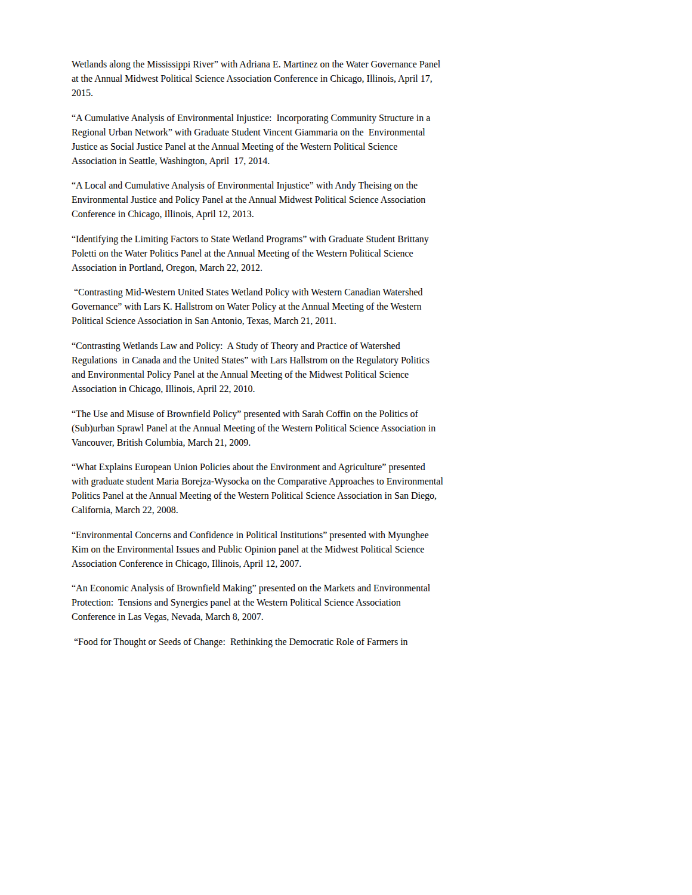Wetlands along the Mississippi River” with Adriana E. Martinez on the Water Governance Panel at the Annual Midwest Political Science Association Conference in Chicago, Illinois, April 17, 2015.
“A Cumulative Analysis of Environmental Injustice: Incorporating Community Structure in a Regional Urban Network” with Graduate Student Vincent Giammaria on the Environmental Justice as Social Justice Panel at the Annual Meeting of the Western Political Science Association in Seattle, Washington, April 17, 2014.
“A Local and Cumulative Analysis of Environmental Injustice” with Andy Theising on the Environmental Justice and Policy Panel at the Annual Midwest Political Science Association Conference in Chicago, Illinois, April 12, 2013.
“Identifying the Limiting Factors to State Wetland Programs” with Graduate Student Brittany Poletti on the Water Politics Panel at the Annual Meeting of the Western Political Science Association in Portland, Oregon, March 22, 2012.
“Contrasting Mid-Western United States Wetland Policy with Western Canadian Watershed Governance” with Lars K. Hallstrom on Water Policy at the Annual Meeting of the Western Political Science Association in San Antonio, Texas, March 21, 2011.
“Contrasting Wetlands Law and Policy: A Study of Theory and Practice of Watershed Regulations in Canada and the United States” with Lars Hallstrom on the Regulatory Politics and Environmental Policy Panel at the Annual Meeting of the Midwest Political Science Association in Chicago, Illinois, April 22, 2010.
“The Use and Misuse of Brownfield Policy” presented with Sarah Coffin on the Politics of (Sub)urban Sprawl Panel at the Annual Meeting of the Western Political Science Association in Vancouver, British Columbia, March 21, 2009.
“What Explains European Union Policies about the Environment and Agriculture” presented with graduate student Maria Borejza-Wysocka on the Comparative Approaches to Environmental Politics Panel at the Annual Meeting of the Western Political Science Association in San Diego, California, March 22, 2008.
“Environmental Concerns and Confidence in Political Institutions” presented with Myunghee Kim on the Environmental Issues and Public Opinion panel at the Midwest Political Science Association Conference in Chicago, Illinois, April 12, 2007.
“An Economic Analysis of Brownfield Making” presented on the Markets and Environmental Protection: Tensions and Synergies panel at the Western Political Science Association Conference in Las Vegas, Nevada, March 8, 2007.
“Food for Thought or Seeds of Change: Rethinking the Democratic Role of Farmers in